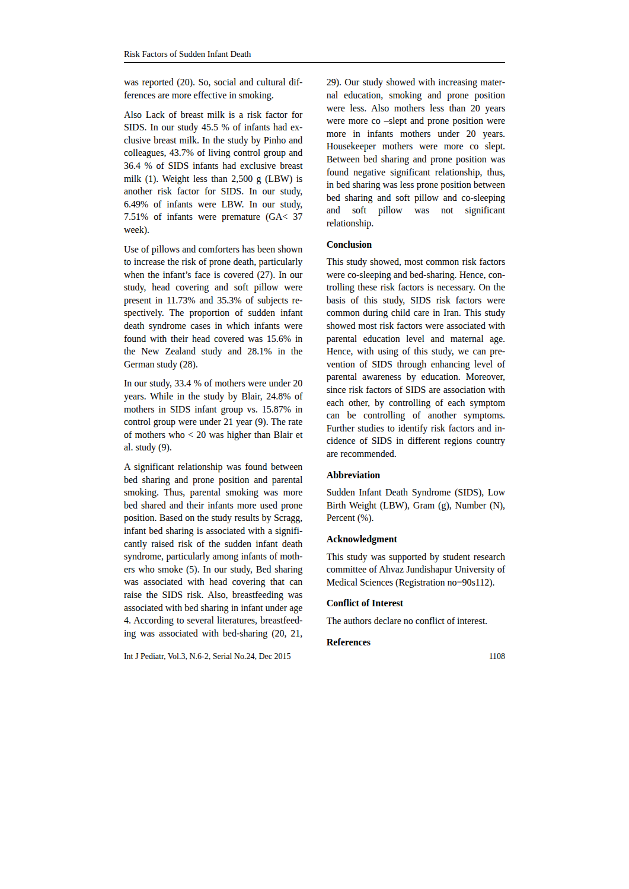Risk Factors of Sudden Infant Death
was reported (20). So, social and cultural differences are more effective in smoking.
Also Lack of breast milk is a risk factor for SIDS. In our study 45.5 % of infants had exclusive breast milk. In the study by Pinho and colleagues, 43.7% of living control group and 36.4 % of SIDS infants had exclusive breast milk (1). Weight less than 2,500 g (LBW) is another risk factor for SIDS. In our study, 6.49% of infants were LBW. In our study, 7.51% of infants were premature (GA< 37 week).
Use of pillows and comforters has been shown to increase the risk of prone death, particularly when the infant’s face is covered (27). In our study, head covering and soft pillow were present in 11.73% and 35.3% of subjects respectively. The proportion of sudden infant death syndrome cases in which infants were found with their head covered was 15.6% in the New Zealand study and 28.1% in the German study (28).
In our study, 33.4 % of mothers were under 20 years. While in the study by Blair, 24.8% of mothers in SIDS infant group vs. 15.87% in control group were under 21 year (9). The rate of mothers who < 20 was higher than Blair et al. study (9).
A significant relationship was found between bed sharing and prone position and parental smoking. Thus, parental smoking was more bed shared and their infants more used prone position. Based on the study results by Scragg, infant bed sharing is associated with a significantly raised risk of the sudden infant death syndrome, particularly among infants of mothers who smoke (5). In our study, Bed sharing was associated with head covering that can raise the SIDS risk. Also, breastfeeding was associated with bed sharing in infant under age 4. According to several literatures, breastfeeding was associated with bed-sharing (20, 21, 29). Our study showed with increasing maternal education, smoking and prone position were less. Also mothers less than 20 years were more co –slept and prone position were more in infants mothers under 20 years. Housekeeper mothers were more co slept. Between bed sharing and prone position was found negative significant relationship, thus, in bed sharing was less prone position between bed sharing and soft pillow and co-sleeping and soft pillow was not significant relationship.
Conclusion
This study showed, most common risk factors were co-sleeping and bed-sharing. Hence, controlling these risk factors is necessary. On the basis of this study, SIDS risk factors were common during child care in Iran. This study showed most risk factors were associated with parental education level and maternal age. Hence, with using of this study, we can prevention of SIDS through enhancing level of parental awareness by education. Moreover, since risk factors of SIDS are association with each other, by controlling of each symptom can be controlling of another symptoms. Further studies to identify risk factors and incidence of SIDS in different regions country are recommended.
Abbreviation
Sudden Infant Death Syndrome (SIDS), Low Birth Weight (LBW), Gram (g), Number (N), Percent (%).
Acknowledgment
This study was supported by student research committee of Ahvaz Jundishapur University of Medical Sciences (Registration no=90s112).
Conflict of Interest
The authors declare no conflict of interest.
References
Int J Pediatr, Vol.3, N.6-2, Serial No.24, Dec 2015 1108